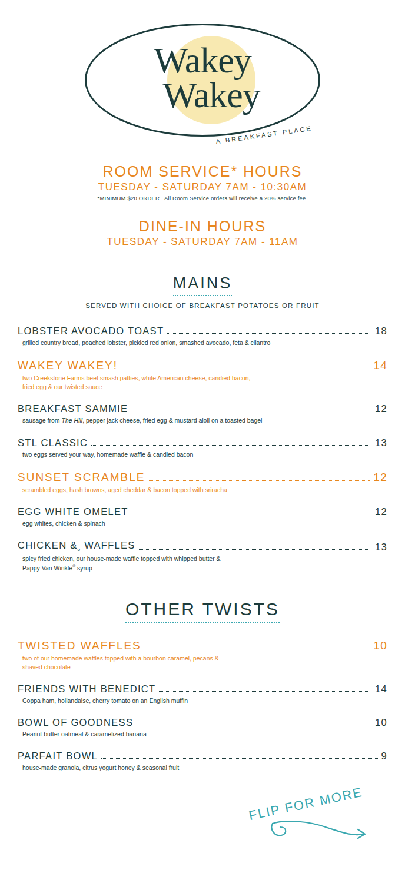WakeyWakey
A BREAKFAST PLACE
ROOM SERVICE* HOURS
TUESDAY - SATURDAY 7AM - 10:30AM
*MINIMUM $20 ORDER. All Room Service orders will receive a 20% service fee.
DINE-IN HOURS
TUESDAY - SATURDAY 7AM - 11AM
MAINS
SERVED WITH CHOICE OF BREAKFAST POTATOES OR FRUIT
LOBSTER AVOCADO TOAST 18
grilled country bread, poached lobster, pickled red onion, smashed avocado, feta & cilantro
WAKEY WAKEY! 14
two Creekstone Farms beef smash patties, white American cheese, candied bacon,
fried egg & our twisted sauce
BREAKFAST SAMMIE 12
sausage from The Hill, pepper jack cheese, fried egg & mustard aioli on a toasted bagel
STL CLASSIC 13
two eggs served your way, homemade waffle & candied bacon
SUNSET SCRAMBLE 12
scrambled eggs, hash browns, aged cheddar & bacon topped with sriracha
EGG WHITE OMELET 12
egg whites, chicken & spinach
CHICKEN &o WAFFLES 13
spicy fried chicken, our house-made waffle topped with whipped butter &
Pappy Van Winkle® syrup
OTHER TWISTS
TWISTED WAFFLES 10
two of our homemade waffles topped with a bourbon caramel, pecans &
shaved chocolate
FRIENDS WITH BENEDICT 14
Coppa ham, hollandaise, cherry tomato on an English muffin
BOWL OF GOODNESS 10
Peanut butter oatmeal & caramelized banana
PARFAIT BOWL 9
house-made granola, citrus yogurt honey & seasonal fruit
FLIP FOR MORE